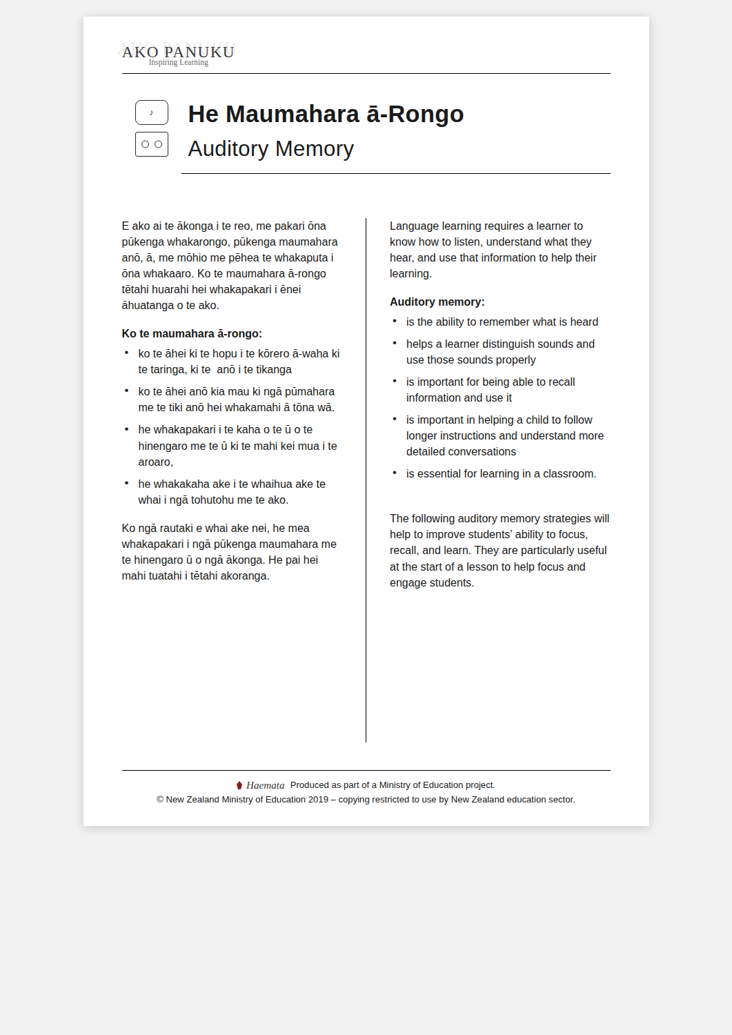AKO PANUKU Inspiring Learning
♪
He Maumahara ā-Rongo Auditory Memory
E ako ai te ākonga i te reo, me pakari ōna pūkenga whakarongo, pūkenga maumahara anō, ā, me mōhio me pēhea te whakaputa i ōna whakaaro. Ko te maumahara ā-rongo tētahi huarahi hei whakapakari i ēnei āhuatanga o te ako.
Ko te maumahara ā-rongo:
ko te āhei ki te hopu i te kōrero ā-waha ki te taringa, ki te anō i te tikanga
ko te āhei anō kia mau ki ngā pūmahara me te tiki anō hei whakamahi ā tōna wā.
he whakapakari i te kaha o te ū o te hinengaro me te ū ki te mahi kei mua i te aroaro,
he whakakaha ake i te whaihua ake te whai i ngā tohutohu me te ako.
Ko ngā rautaki e whai ake nei, he mea whakapakari i ngā pūkenga maumahara me te hinengaro ū o ngā ākonga. He pai hei mahi tuatahi i tētahi akoranga.
Language learning requires a learner to know how to listen, understand what they hear, and use that information to help their learning.
Auditory memory:
is the ability to remember what is heard
helps a learner distinguish sounds and use those sounds properly
is important for being able to recall information and use it
is important in helping a child to follow longer instructions and understand more detailed conversations
is essential for learning in a classroom.
The following auditory memory strategies will help to improve students’ ability to focus, recall, and learn. They are particularly useful at the start of a lesson to help focus and engage students.
Haemata Produced as part of a Ministry of Education project.
© New Zealand Ministry of Education 2019 – copying restricted to use by New Zealand education sector.